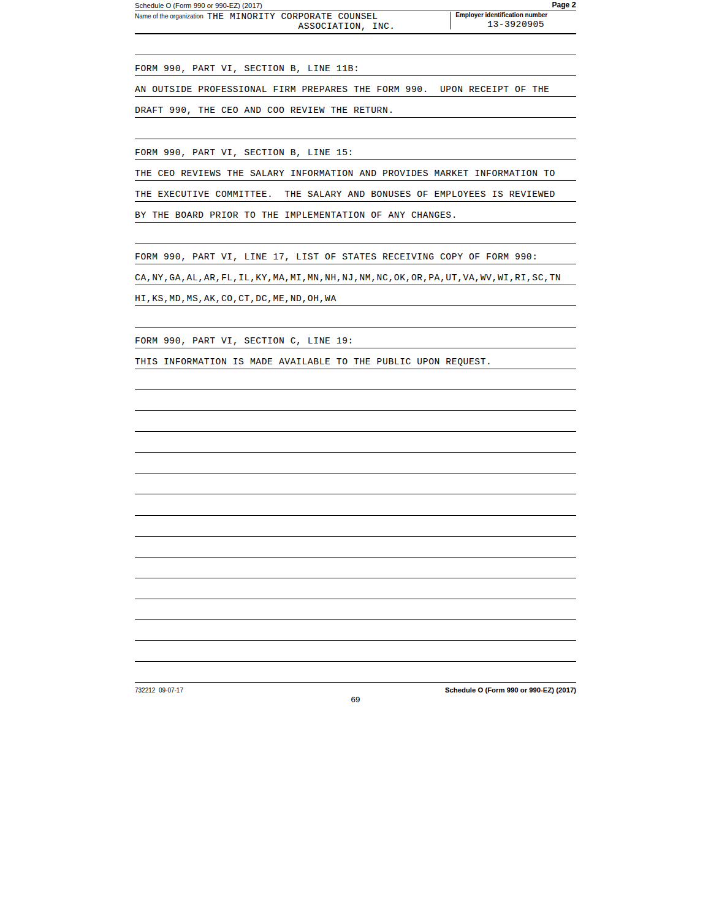Schedule O (Form 990 or 990-EZ) (2017)
Page 2
Name of the organization
THE MINORITY CORPORATE COUNSELASSOCIATION, INC.
Employer identification number 13-3920905
FORM 990, PART VI, SECTION B, LINE 11B:
AN OUTSIDE PROFESSIONAL FIRM PREPARES THE FORM 990. UPON RECEIPT OF THE
DRAFT 990, THE CEO AND COO REVIEW THE RETURN.
FORM 990, PART VI, SECTION B, LINE 15:
THE CEO REVIEWS THE SALARY INFORMATION AND PROVIDES MARKET INFORMATION TO
THE EXECUTIVE COMMITTEE. THE SALARY AND BONUSES OF EMPLOYEES IS REVIEWED
BY THE BOARD PRIOR TO THE IMPLEMENTATION OF ANY CHANGES.
FORM 990, PART VI, LINE 17, LIST OF STATES RECEIVING COPY OF FORM 990:
CA,NY,GA,AL,AR,FL,IL,KY,MA,MI,MN,NH,NJ,NM,NC,OK,OR,PA,UT,VA,WV,WI,RI,SC,TN
HI,KS,MD,MS,AK,CO,CT,DC,ME,ND,OH,WA
FORM 990, PART VI, SECTION C, LINE 19:
THIS INFORMATION IS MADE AVAILABLE TO THE PUBLIC UPON REQUEST.
732212 09-07-17
Schedule O (Form 990 or 990-EZ) (2017)
69